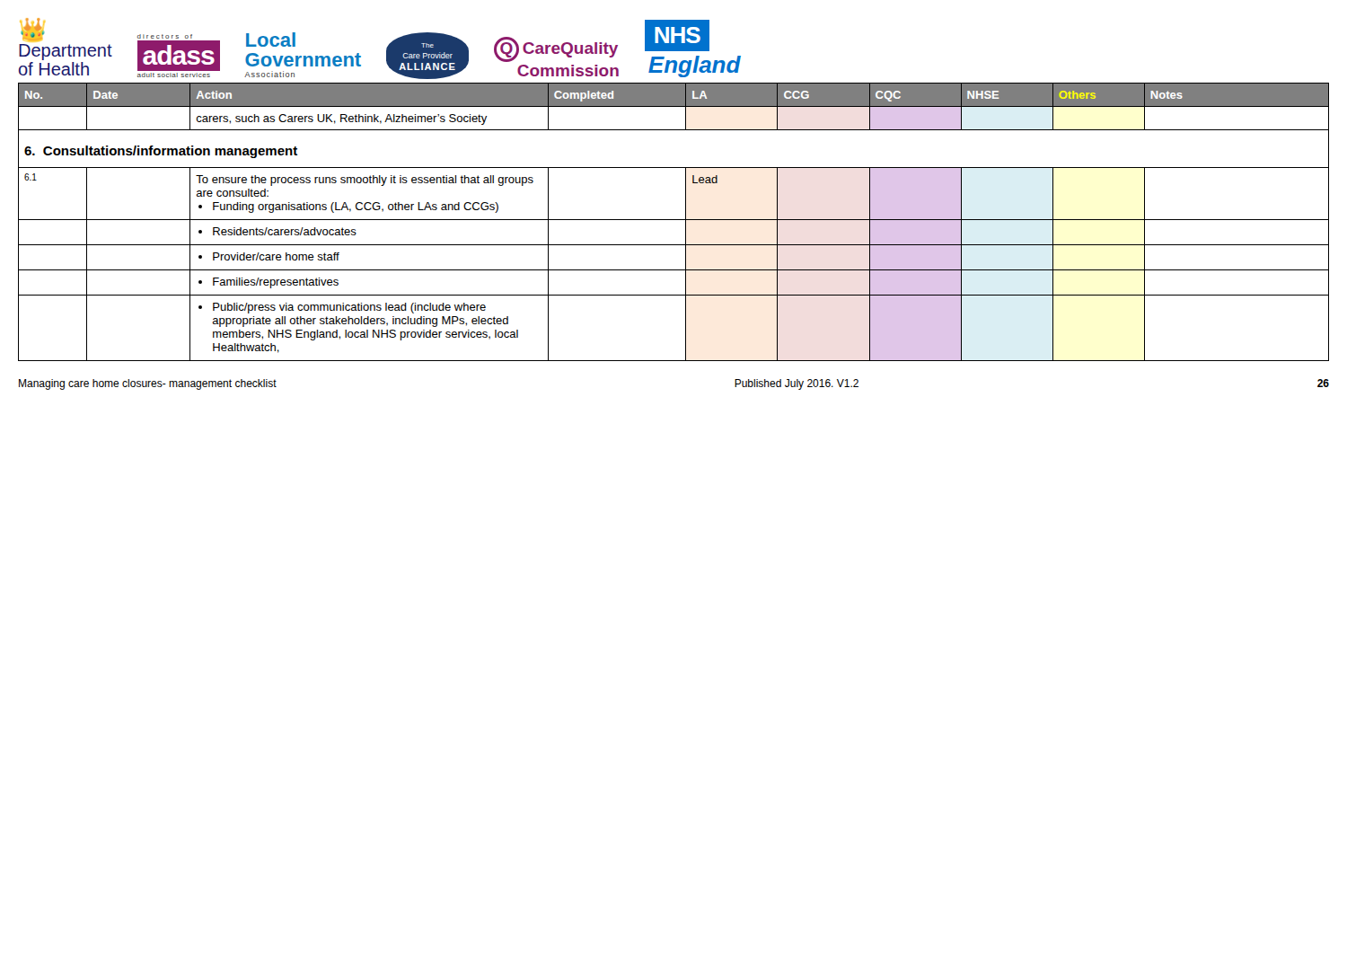👑
Department
of Health
directors of
adass
adult social services
Local
Government
Association
The
Care Provider
ALLIANCE
QCareQuality
Commission
NHS
England
| No. | Date | Action | Completed | LA | CCG | CQC | NHSE | Others | Notes |
| --- | --- | --- | --- | --- | --- | --- | --- | --- | --- |
| | | carers, such as Carers UK, Rethink, Alzheimer’s Society | | | | | | | |
| 6. Consultations/information management |
| 6.1 | | To ensure the process runs smoothly it is essential that all groups are consulted: Funding organisations (LA, CCG, other LAs and CCGs) | | Lead | | | | | |
| | | Residents/carers/advocates | | | | | | | |
| | | Provider/care home staff | | | | | | | |
| | | Families/representatives | | | | | | | |
| | | Public/press via communications lead (include where appropriate all other stakeholders, including MPs, elected members, NHS England, local NHS provider services, local Healthwatch, | | | | | | | |
Managing care home closures- management checklist
Published July 2016. V1.2
26